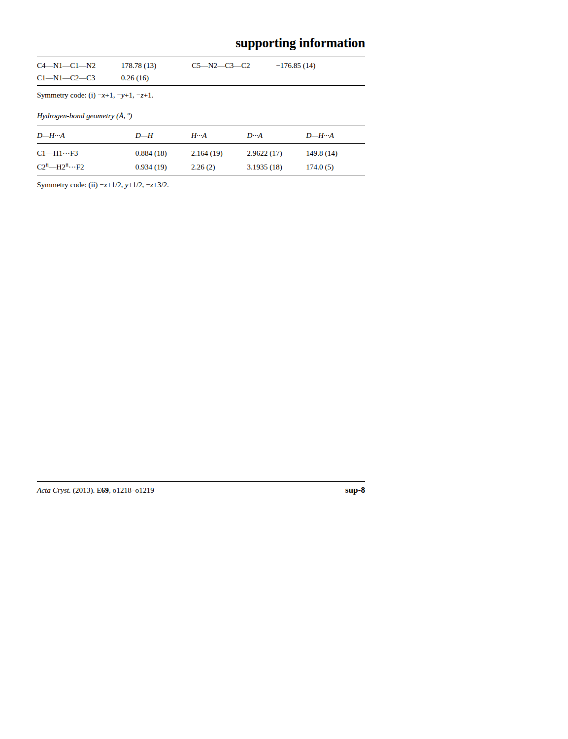supporting information
| C4—N1—C1—N2 | 178.78 (13) | C5—N2—C3—C2 | −176.85 (14) |
| C1—N1—C2—C3 | 0.26 (16) | | |
Symmetry code: (i) −x+1, −y+1, −z+1.
Hydrogen-bond geometry (Å, º)
| D —H··· A | D —H | H··· A | D ··· A | D —H··· A |
| --- | --- | --- | --- | --- |
| C1—H1···F3 | 0.884 (18) | 2.164 (19) | 2.9622 (17) | 149.8 (14) |
| C2 ii —H2 ii ···F2 | 0.934 (19) | 2.26 (2) | 3.1935 (18) | 174.0 (5) |
Symmetry code: (ii) −x+1/2, y+1/2, −z+3/2.
Acta Cryst. (2013). E69, o1218–o1219
sup-8